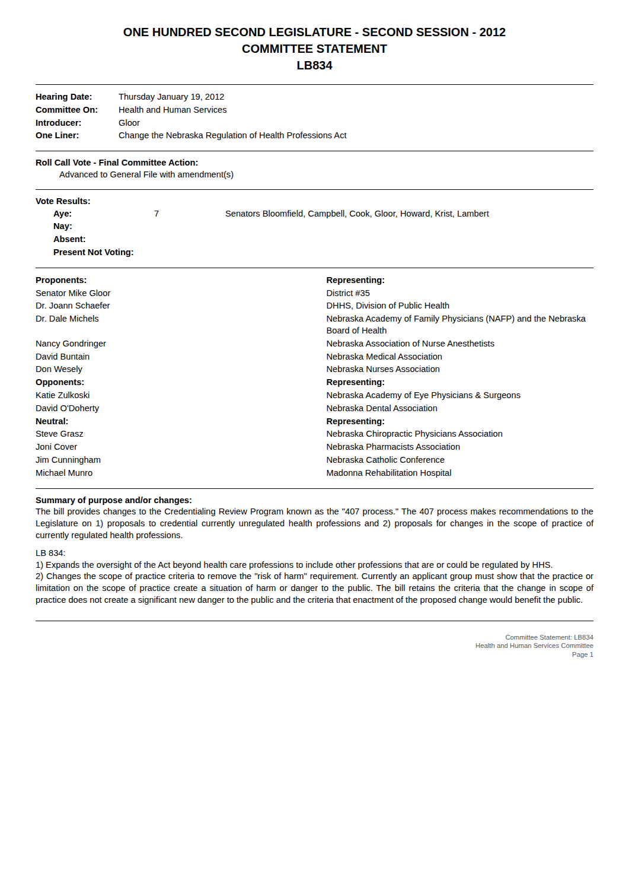ONE HUNDRED SECOND LEGISLATURE - SECOND SESSION - 2012
COMMITTEE STATEMENT
LB834
| Hearing Date: | Thursday January 19, 2012 |
| Committee On: | Health and Human Services |
| Introducer: | Gloor |
| One Liner: | Change the Nebraska Regulation of Health Professions Act |
Roll Call Vote - Final Committee Action:
Advanced to General File with amendment(s)
Vote Results:
| Aye: | 7 | Senators Bloomfield, Campbell, Cook, Gloor, Howard, Krist, Lambert |
| Nay: | | |
| Absent: | | |
| Present Not Voting: | | |
| Proponents: | Representing: |
| Senator Mike Gloor | District #35 |
| Dr. Joann Schaefer | DHHS, Division of Public Health |
| Dr. Dale Michels | Nebraska Academy of Family Physicians (NAFP) and the Nebraska Board of Health |
| Nancy Gondringer | Nebraska Association of Nurse Anesthetists |
| David Buntain | Nebraska Medical Association |
| Don Wesely | Nebraska Nurses Association |
| Opponents: | Representing: |
| Katie Zulkoski | Nebraska Academy of Eye Physicians & Surgeons |
| David O'Doherty | Nebraska Dental Association |
| Neutral: | Representing: |
| Steve Grasz | Nebraska Chiropractic Physicians Association |
| Joni Cover | Nebraska Pharmacists Association |
| Jim Cunningham | Nebraska Catholic Conference |
| Michael Munro | Madonna Rehabilitation Hospital |
Summary of purpose and/or changes:
The bill provides changes to the Credentialing Review Program known as the "407 process." The 407 process makes recommendations to the Legislature on 1) proposals to credential currently unregulated health professions and 2) proposals for changes in the scope of practice of currently regulated health professions.
LB 834:
1) Expands the oversight of the Act beyond health care professions to include other professions that are or could be regulated by HHS.
2) Changes the scope of practice criteria to remove the "risk of harm" requirement. Currently an applicant group must show that the practice or limitation on the scope of practice create a situation of harm or danger to the public. The bill retains the criteria that the change in scope of practice does not create a significant new danger to the public and the criteria that enactment of the proposed change would benefit the public.
Committee Statement: LB834
Health and Human Services Committee
Page 1